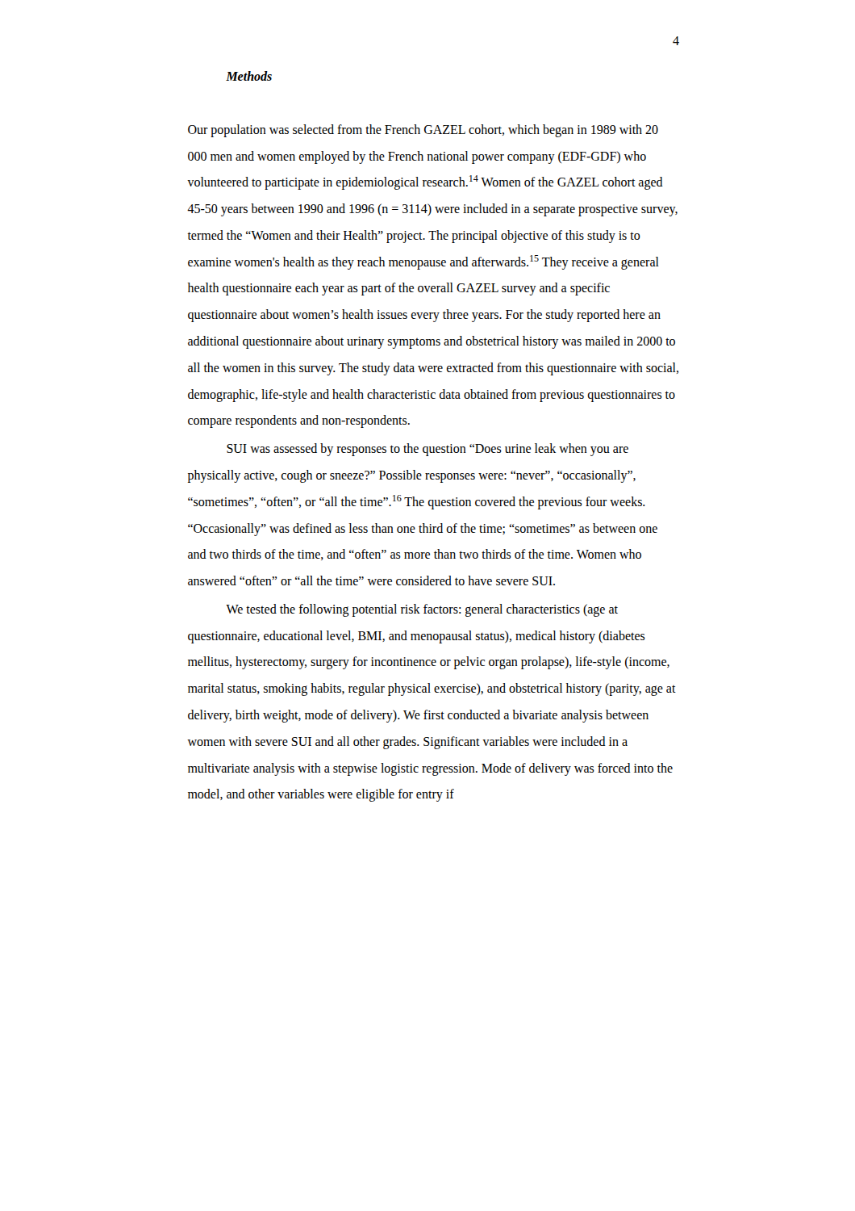4
Methods
Our population was selected from the French GAZEL cohort, which began in 1989 with 20 000 men and women employed by the French national power company (EDF-GDF) who volunteered to participate in epidemiological research.14 Women of the GAZEL cohort aged 45-50 years between 1990 and 1996 (n = 3114) were included in a separate prospective survey, termed the “Women and their Health” project. The principal objective of this study is to examine women's health as they reach menopause and afterwards.15 They receive a general health questionnaire each year as part of the overall GAZEL survey and a specific questionnaire about women’s health issues every three years. For the study reported here an additional questionnaire about urinary symptoms and obstetrical history was mailed in 2000 to all the women in this survey. The study data were extracted from this questionnaire with social, demographic, life-style and health characteristic data obtained from previous questionnaires to compare respondents and non-respondents.
SUI was assessed by responses to the question “Does urine leak when you are physically active, cough or sneeze?” Possible responses were: “never”, “occasionally”, “sometimes”, “often”, or “all the time”.16 The question covered the previous four weeks. “Occasionally” was defined as less than one third of the time; “sometimes” as between one and two thirds of the time, and “often” as more than two thirds of the time. Women who answered “often” or “all the time” were considered to have severe SUI.
We tested the following potential risk factors: general characteristics (age at questionnaire, educational level, BMI, and menopausal status), medical history (diabetes mellitus, hysterectomy, surgery for incontinence or pelvic organ prolapse), life-style (income, marital status, smoking habits, regular physical exercise), and obstetrical history (parity, age at delivery, birth weight, mode of delivery). We first conducted a bivariate analysis between women with severe SUI and all other grades. Significant variables were included in a multivariate analysis with a stepwise logistic regression. Mode of delivery was forced into the model, and other variables were eligible for entry if